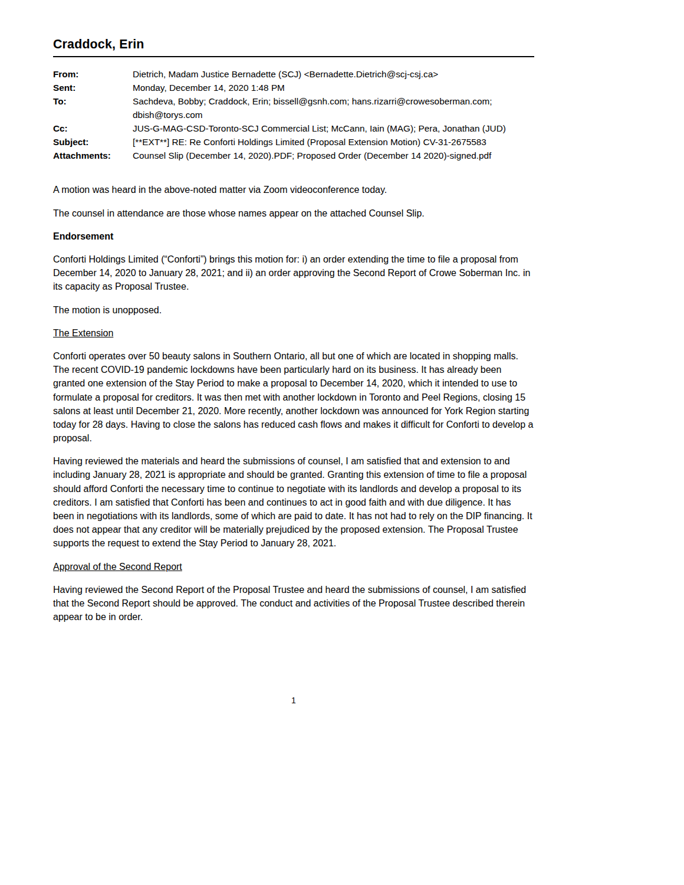Craddock, Erin
| From: | Dietrich, Madam Justice Bernadette (SCJ) <Bernadette.Dietrich@scj-csj.ca> |
| Sent: | Monday, December 14, 2020 1:48 PM |
| To: | Sachdeva, Bobby; Craddock, Erin; bissell@gsnh.com; hans.rizarri@crowesoberman.com; dbish@torys.com |
| Cc: | JUS-G-MAG-CSD-Toronto-SCJ Commercial List; McCann, Iain (MAG); Pera, Jonathan (JUD) |
| Subject: | [**EXT**] RE: Re Conforti Holdings Limited (Proposal Extension Motion) CV-31-2675583 |
| Attachments: | Counsel Slip (December 14, 2020).PDF; Proposed Order (December 14 2020)-signed.pdf |
A motion was heard in the above-noted matter via Zoom videoconference today.
The counsel in attendance are those whose names appear on the attached Counsel Slip.
Endorsement
Conforti Holdings Limited (“Conforti”) brings this motion for: i) an order extending the time to file a proposal from December 14, 2020 to January 28, 2021; and ii) an order approving the Second Report of Crowe Soberman Inc. in its capacity as Proposal Trustee.
The motion is unopposed.
The Extension
Conforti operates over 50 beauty salons in Southern Ontario, all but one of which are located in shopping malls. The recent COVID-19 pandemic lockdowns have been particularly hard on its business. It has already been granted one extension of the Stay Period to make a proposal to December 14, 2020, which it intended to use to formulate a proposal for creditors. It was then met with another lockdown in Toronto and Peel Regions, closing 15 salons at least until December 21, 2020. More recently, another lockdown was announced for York Region starting today for 28 days. Having to close the salons has reduced cash flows and makes it difficult for Conforti to develop a proposal.
Having reviewed the materials and heard the submissions of counsel, I am satisfied that and extension to and including January 28, 2021 is appropriate and should be granted. Granting this extension of time to file a proposal should afford Conforti the necessary time to continue to negotiate with its landlords and develop a proposal to its creditors. I am satisfied that Conforti has been and continues to act in good faith and with due diligence. It has been in negotiations with its landlords, some of which are paid to date. It has not had to rely on the DIP financing. It does not appear that any creditor will be materially prejudiced by the proposed extension. The Proposal Trustee supports the request to extend the Stay Period to January 28, 2021.
Approval of the Second Report
Having reviewed the Second Report of the Proposal Trustee and heard the submissions of counsel, I am satisfied that the Second Report should be approved. The conduct and activities of the Proposal Trustee described therein appear to be in order.
1